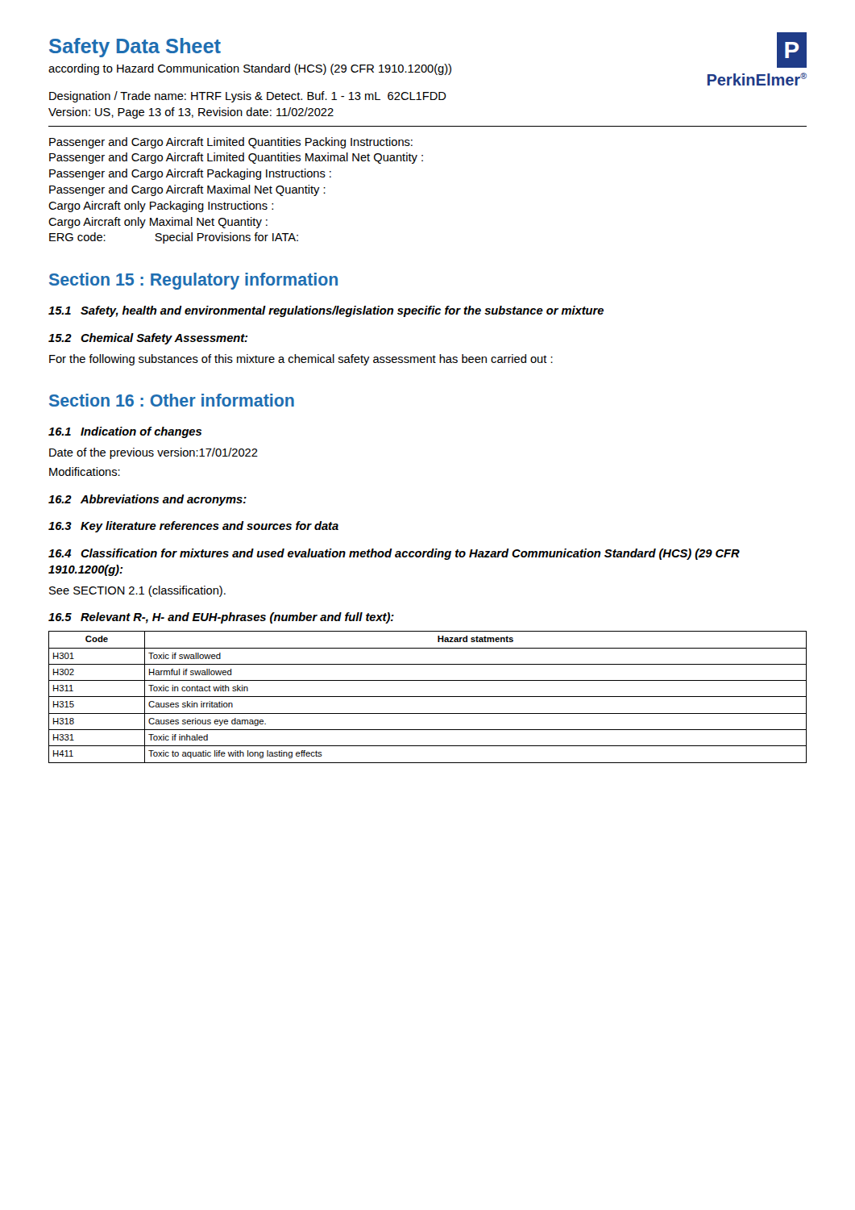P
PerkinElmer®
Safety Data Sheet
according to Hazard Communication Standard (HCS) (29 CFR 1910.1200(g))
Designation / Trade name: HTRF Lysis & Detect. Buf. 1 - 13 mL 62CL1FDD
Version: US, Page 13 of 13, Revision date: 11/02/2022
Passenger and Cargo Aircraft Limited Quantities Packing Instructions:
Passenger and Cargo Aircraft Limited Quantities Maximal Net Quantity :
Passenger and Cargo Aircraft Packaging Instructions :
Passenger and Cargo Aircraft Maximal Net Quantity :
Cargo Aircraft only Packaging Instructions :
Cargo Aircraft only Maximal Net Quantity :
ERG code:
Special Provisions for IATA:
Section 15 : Regulatory information
15.1 Safety, health and environmental regulations/legislation specific for the substance or mixture
15.2 Chemical Safety Assessment:
For the following substances of this mixture a chemical safety assessment has been carried out :
Section 16 : Other information
16.1 Indication of changes
Date of the previous version:17/01/2022
Modifications:
16.2 Abbreviations and acronyms:
16.3 Key literature references and sources for data
16.4 Classification for mixtures and used evaluation method according to Hazard Communication Standard (HCS) (29 CFR 1910.1200(g):
See SECTION 2.1 (classification).
16.5 Relevant R-, H- and EUH-phrases (number and full text):
| Code | Hazard statments |
| --- | --- |
| H301 | Toxic if swallowed |
| H302 | Harmful if swallowed |
| H311 | Toxic in contact with skin |
| H315 | Causes skin irritation |
| H318 | Causes serious eye damage. |
| H331 | Toxic if inhaled |
| H411 | Toxic to aquatic life with long lasting effects |